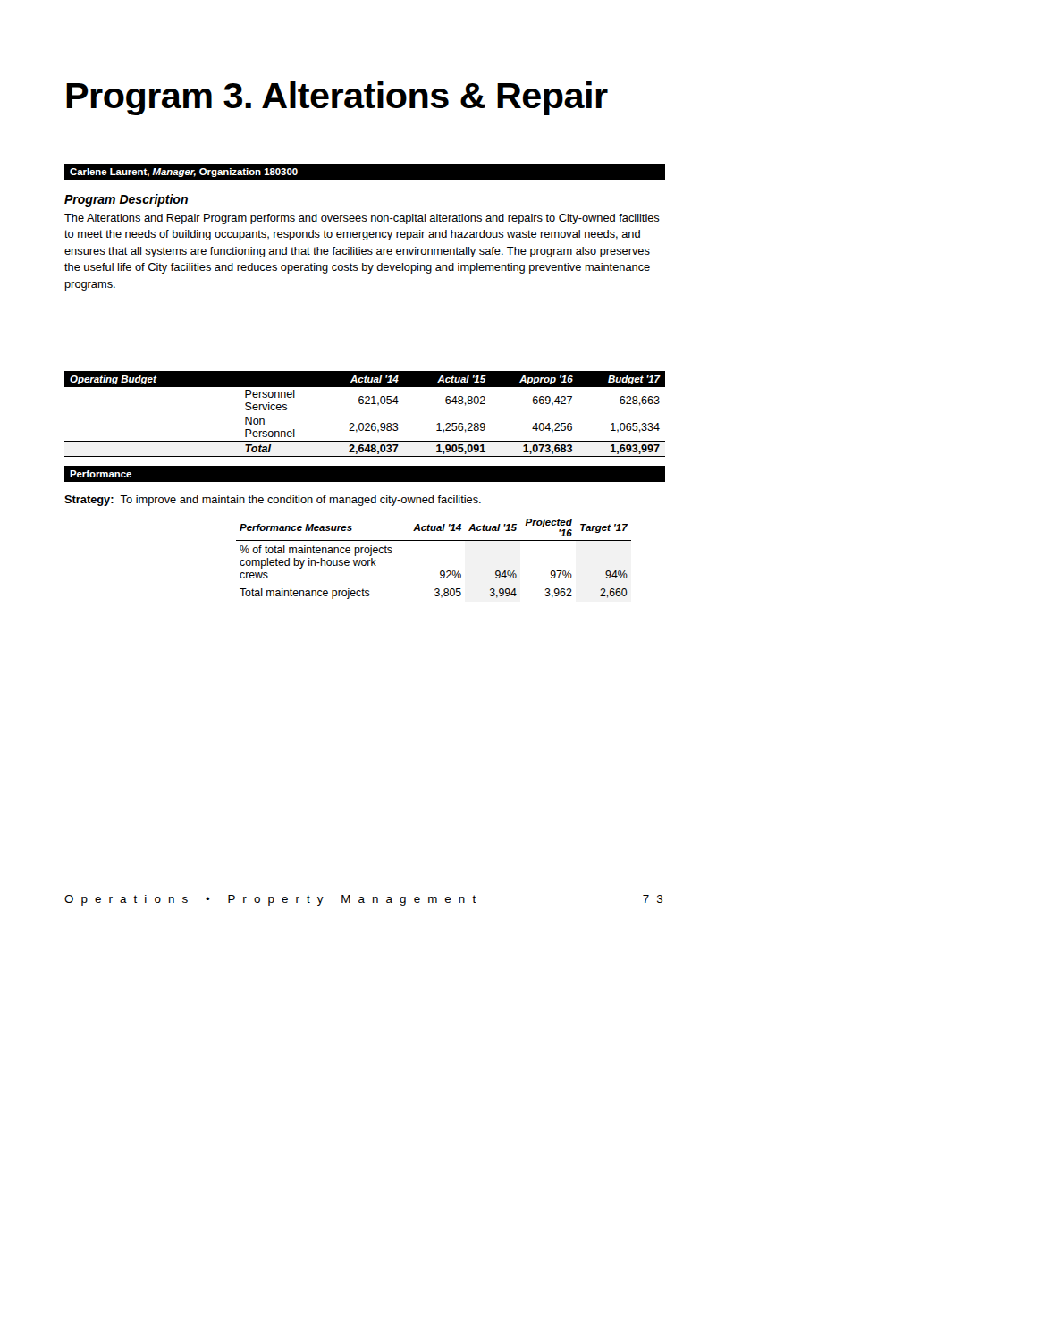Program 3. Alterations & Repair
Carlene Laurent, Manager, Organization 180300
Program Description
The Alterations and Repair Program performs and oversees non-capital alterations and repairs to City-owned facilities to meet the needs of building occupants, responds to emergency repair and hazardous waste removal needs, and ensures that all systems are functioning and that the facilities are environmentally safe. The program also preserves the useful life of City facilities and reduces operating costs by developing and implementing preventive maintenance programs.
| Operating Budget | Actual '14 | Actual '15 | Approp '16 | Budget '17 |
| Personnel Services | 621,054 | 648,802 | 669,427 | 628,663 |
| Non Personnel | 2,026,983 | 1,256,289 | 404,256 | 1,065,334 |
| Total | 2,648,037 | 1,905,091 | 1,073,683 | 1,693,997 |
Performance
Strategy: To improve and maintain the condition of managed city-owned facilities.
| Performance Measures | Actual '14 | Actual '15 | Projected '16 | Target '17 |
| % of total maintenance projects completed by in-house work crews | 92% | 94% | 97% | 94% |
| Total maintenance projects | 3,805 | 3,994 | 3,962 | 2,660 |
O p e r a t i o n s • P r o p e r t y M a n a g e m e n t 7 3